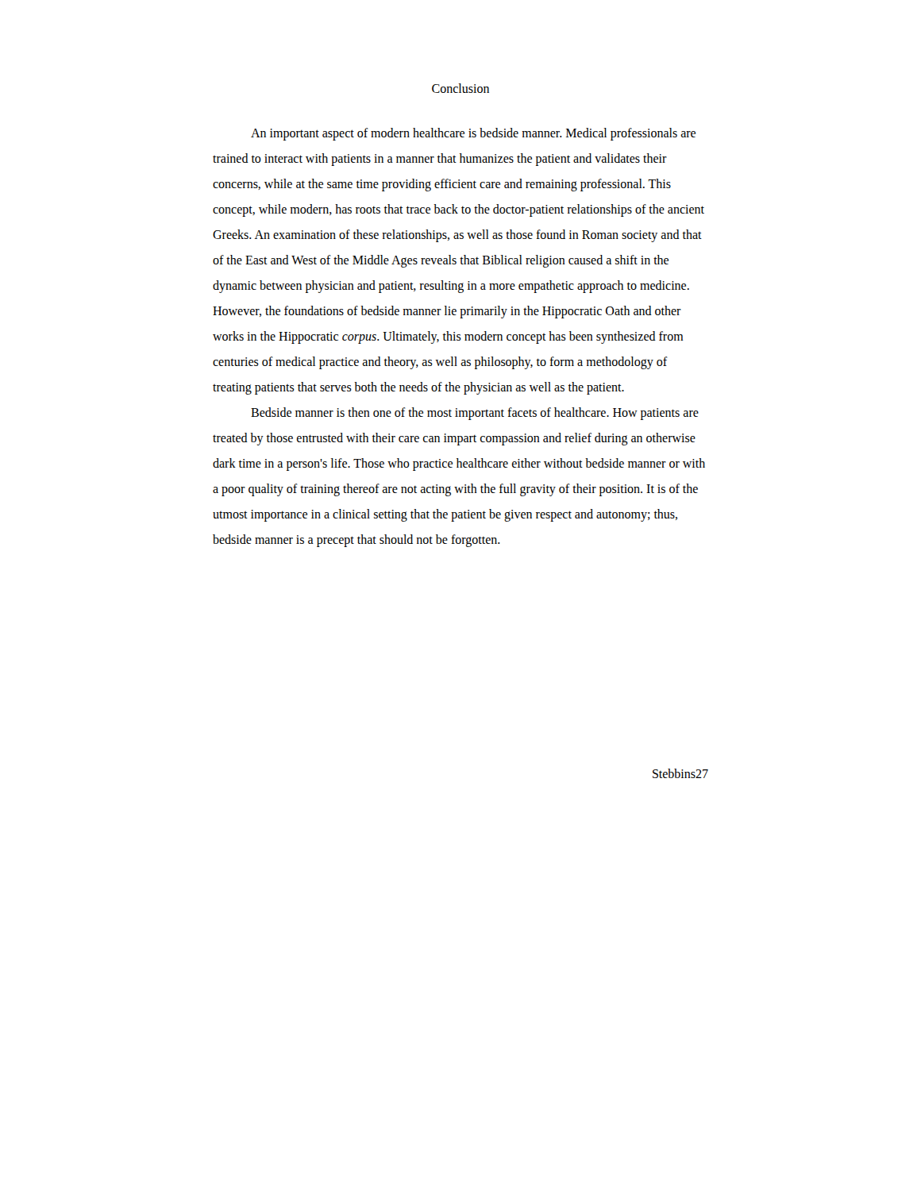Conclusion
An important aspect of modern healthcare is bedside manner. Medical professionals are trained to interact with patients in a manner that humanizes the patient and validates their concerns, while at the same time providing efficient care and remaining professional. This concept, while modern, has roots that trace back to the doctor-patient relationships of the ancient Greeks. An examination of these relationships, as well as those found in Roman society and that of the East and West of the Middle Ages reveals that Biblical religion caused a shift in the dynamic between physician and patient, resulting in a more empathetic approach to medicine. However, the foundations of bedside manner lie primarily in the Hippocratic Oath and other works in the Hippocratic corpus. Ultimately, this modern concept has been synthesized from centuries of medical practice and theory, as well as philosophy, to form a methodology of treating patients that serves both the needs of the physician as well as the patient.
Bedside manner is then one of the most important facets of healthcare. How patients are treated by those entrusted with their care can impart compassion and relief during an otherwise dark time in a person's life. Those who practice healthcare either without bedside manner or with a poor quality of training thereof are not acting with the full gravity of their position. It is of the utmost importance in a clinical setting that the patient be given respect and autonomy; thus, bedside manner is a precept that should not be forgotten.
Stebbins27